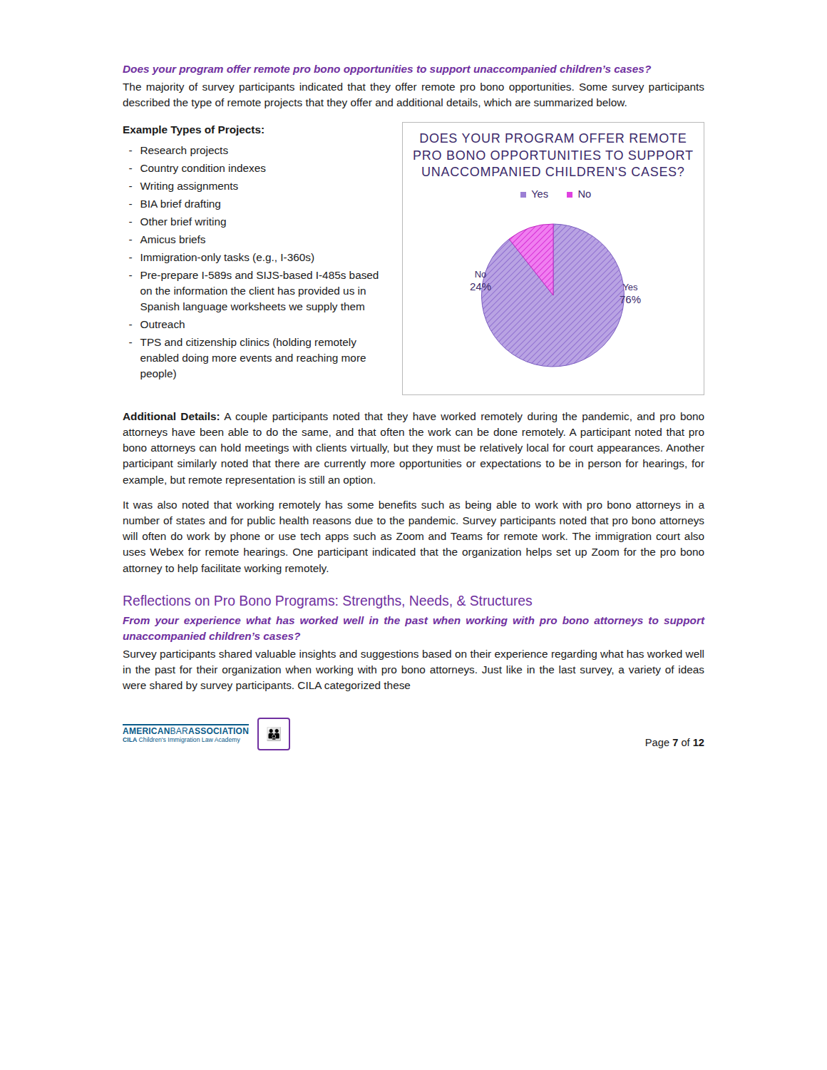Does your program offer remote pro bono opportunities to support unaccompanied children’s cases?
The majority of survey participants indicated that they offer remote pro bono opportunities. Some survey participants described the type of remote projects that they offer and additional details, which are summarized below.
DOES YOUR PROGRAM OFFER REMOTE PRO BONO OPPORTUNITIES TO SUPPORT UNACCOMPANIED CHILDREN'S CASES?
Yes No
No 24% Yes 76%
Example Types of Projects:
Research projects
Country condition indexes
Writing assignments
BIA brief drafting
Other brief writing
Amicus briefs
Immigration-only tasks (e.g., I-360s)
Pre-prepare I-589s and SIJS-based I-485s based on the information the client has provided us in Spanish language worksheets we supply them
Outreach
TPS and citizenship clinics (holding remotely enabled doing more events and reaching more people)
Additional Details: A couple participants noted that they have worked remotely during the pandemic, and pro bono attorneys have been able to do the same, and that often the work can be done remotely. A participant noted that pro bono attorneys can hold meetings with clients virtually, but they must be relatively local for court appearances. Another participant similarly noted that there are currently more opportunities or expectations to be in person for hearings, for example, but remote representation is still an option.
It was also noted that working remotely has some benefits such as being able to work with pro bono attorneys in a number of states and for public health reasons due to the pandemic. Survey participants noted that pro bono attorneys will often do work by phone or use tech apps such as Zoom and Teams for remote work. The immigration court also uses Webex for remote hearings. One participant indicated that the organization helps set up Zoom for the pro bono attorney to help facilitate working remotely.
Reflections on Pro Bono Programs: Strengths, Needs, & Structures
From your experience what has worked well in the past when working with pro bono attorneys to support unaccompanied children’s cases?
Survey participants shared valuable insights and suggestions based on their experience regarding what has worked well in the past for their organization when working with pro bono attorneys. Just like in the last survey, a variety of ideas were shared by survey participants. CILA categorized these
AMERICANBARASSOCIATION
CILA Children's Immigration Law Academy
👪
Page 7 of 12